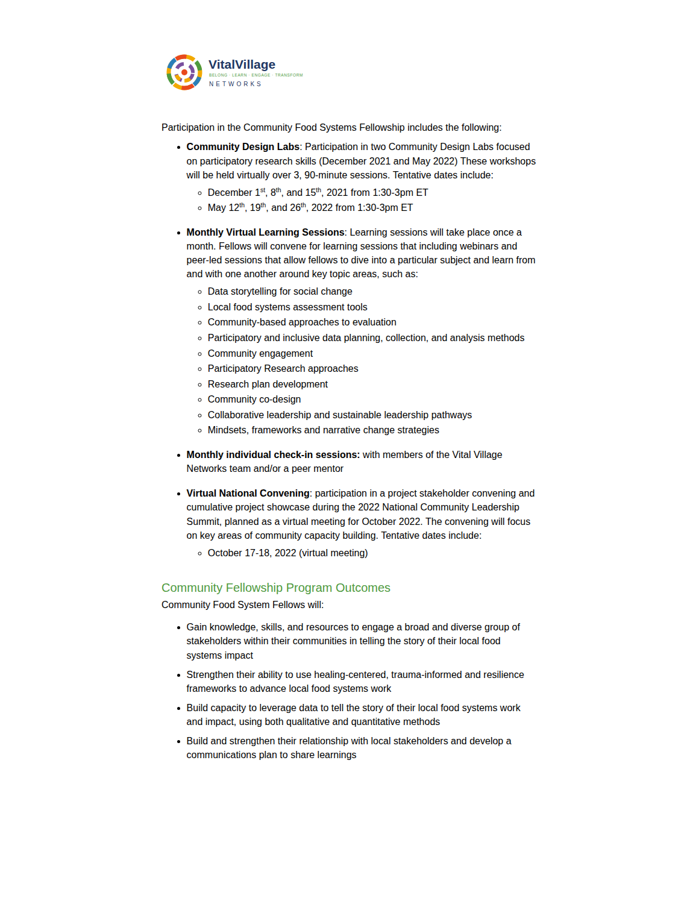VitalVillage BELONG · LEARN · ENGAGE · TRANSFORM NETWORKS
Participation in the Community Food Systems Fellowship includes the following:
Community Design Labs: Participation in two Community Design Labs focused on participatory research skills (December 2021 and May 2022) These workshops will be held virtually over 3, 90-minute sessions. Tentative dates include:
December 1st, 8th, and 15th, 2021 from 1:30-3pm ET
May 12th, 19th, and 26th, 2022 from 1:30-3pm ET
Monthly Virtual Learning Sessions: Learning sessions will take place once a month. Fellows will convene for learning sessions that including webinars and peer-led sessions that allow fellows to dive into a particular subject and learn from and with one another around key topic areas, such as:
Data storytelling for social change
Local food systems assessment tools
Community-based approaches to evaluation
Participatory and inclusive data planning, collection, and analysis methods
Community engagement
Participatory Research approaches
Research plan development
Community co-design
Collaborative leadership and sustainable leadership pathways
Mindsets, frameworks and narrative change strategies
Monthly individual check-in sessions: with members of the Vital Village Networks team and/or a peer mentor
Virtual National Convening: participation in a project stakeholder convening and cumulative project showcase during the 2022 National Community Leadership Summit, planned as a virtual meeting for October 2022. The convening will focus on key areas of community capacity building. Tentative dates include:
October 17-18, 2022 (virtual meeting)
Community Fellowship Program Outcomes
Community Food System Fellows will:
Gain knowledge, skills, and resources to engage a broad and diverse group of stakeholders within their communities in telling the story of their local food systems impact
Strengthen their ability to use healing-centered, trauma-informed and resilience frameworks to advance local food systems work
Build capacity to leverage data to tell the story of their local food systems work and impact, using both qualitative and quantitative methods
Build and strengthen their relationship with local stakeholders and develop a communications plan to share learnings